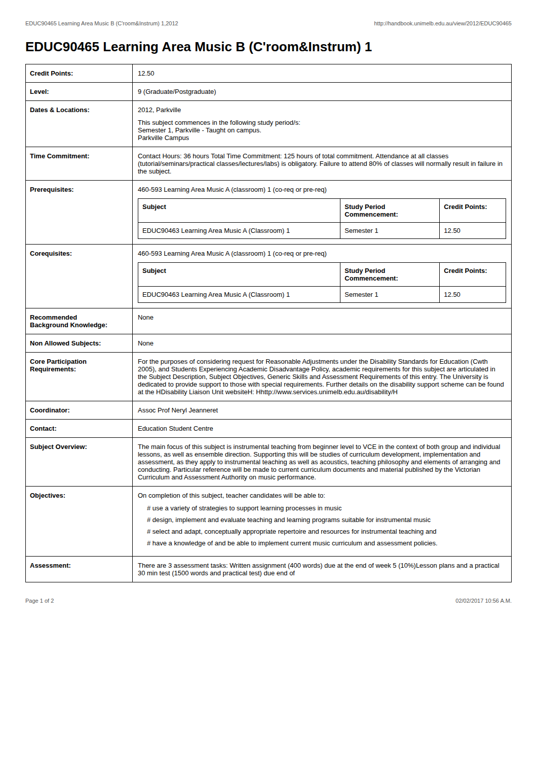EDUC90465 Learning Area Music B (C'room&Instrum) 1,2012 http://handbook.unimelb.edu.au/view/2012/EDUC90465
EDUC90465 Learning Area Music B (C'room&Instrum) 1
| Credit Points: | 12.50 |
| Level: | 9 (Graduate/Postgraduate) |
| Dates & Locations: | 2012, Parkville This subject commences in the following study period/s: Semester 1, Parkville - Taught on campus. Parkville Campus |
| Time Commitment: | Contact Hours: 36 hours Total Time Commitment: 125 hours of total commitment. Attendance at all classes (tutorial/seminars/practical classes/lectures/labs) is obligatory. Failure to attend 80% of classes will normally result in failure in the subject. |
| Prerequisites: | 460-593 Learning Area Music A (classroom) 1 (co-req or pre-req) / Subject / Study Period Commencement: / Credit Points: / / --- / --- / --- / / EDUC90463 Learning Area Music A (Classroom) 1 / Semester 1 / 12.50 / |
| Corequisites: | 460-593 Learning Area Music A (classroom) 1 (co-req or pre-req) / Subject / Study Period Commencement: / Credit Points: / / --- / --- / --- / / EDUC90463 Learning Area Music A (Classroom) 1 / Semester 1 / 12.50 / |
| Recommended Background Knowledge: | None |
| Non Allowed Subjects: | None |
| Core Participation Requirements: | For the purposes of considering request for Reasonable Adjustments under the Disability Standards for Education (Cwth 2005), and Students Experiencing Academic Disadvantage Policy, academic requirements for this subject are articulated in the Subject Description, Subject Objectives, Generic Skills and Assessment Requirements of this entry. The University is dedicated to provide support to those with special requirements. Further details on the disability support scheme can be found at the HDisability Liaison Unit websiteH: Hhttp://www.services.unimelb.edu.au/disability/H |
| Coordinator: | Assoc Prof Neryl Jeanneret |
| Contact: | Education Student Centre |
| Subject Overview: | The main focus of this subject is instrumental teaching from beginner level to VCE in the context of both group and individual lessons, as well as ensemble direction. Supporting this will be studies of curriculum development, implementation and assessment, as they apply to instrumental teaching as well as acoustics, teaching philosophy and elements of arranging and conducting. Particular reference will be made to current curriculum documents and material published by the Victorian Curriculum and Assessment Authority on music performance. |
| Objectives: | On completion of this subject, teacher candidates will be able to: use a variety of strategies to support learning processes in music design, implement and evaluate teaching and learning programs suitable for instrumental music select and adapt, conceptually appropriate repertoire and resources for instrumental teaching and have a knowledge of and be able to implement current music curriculum and assessment policies. |
| Assessment: | There are 3 assessment tasks: Written assignment (400 words) due at the end of week 5 (10%)Lesson plans and a practical 30 min test (1500 words and practical test) due end of |
Page 1 of 2 02/02/2017 10:56 A.M.